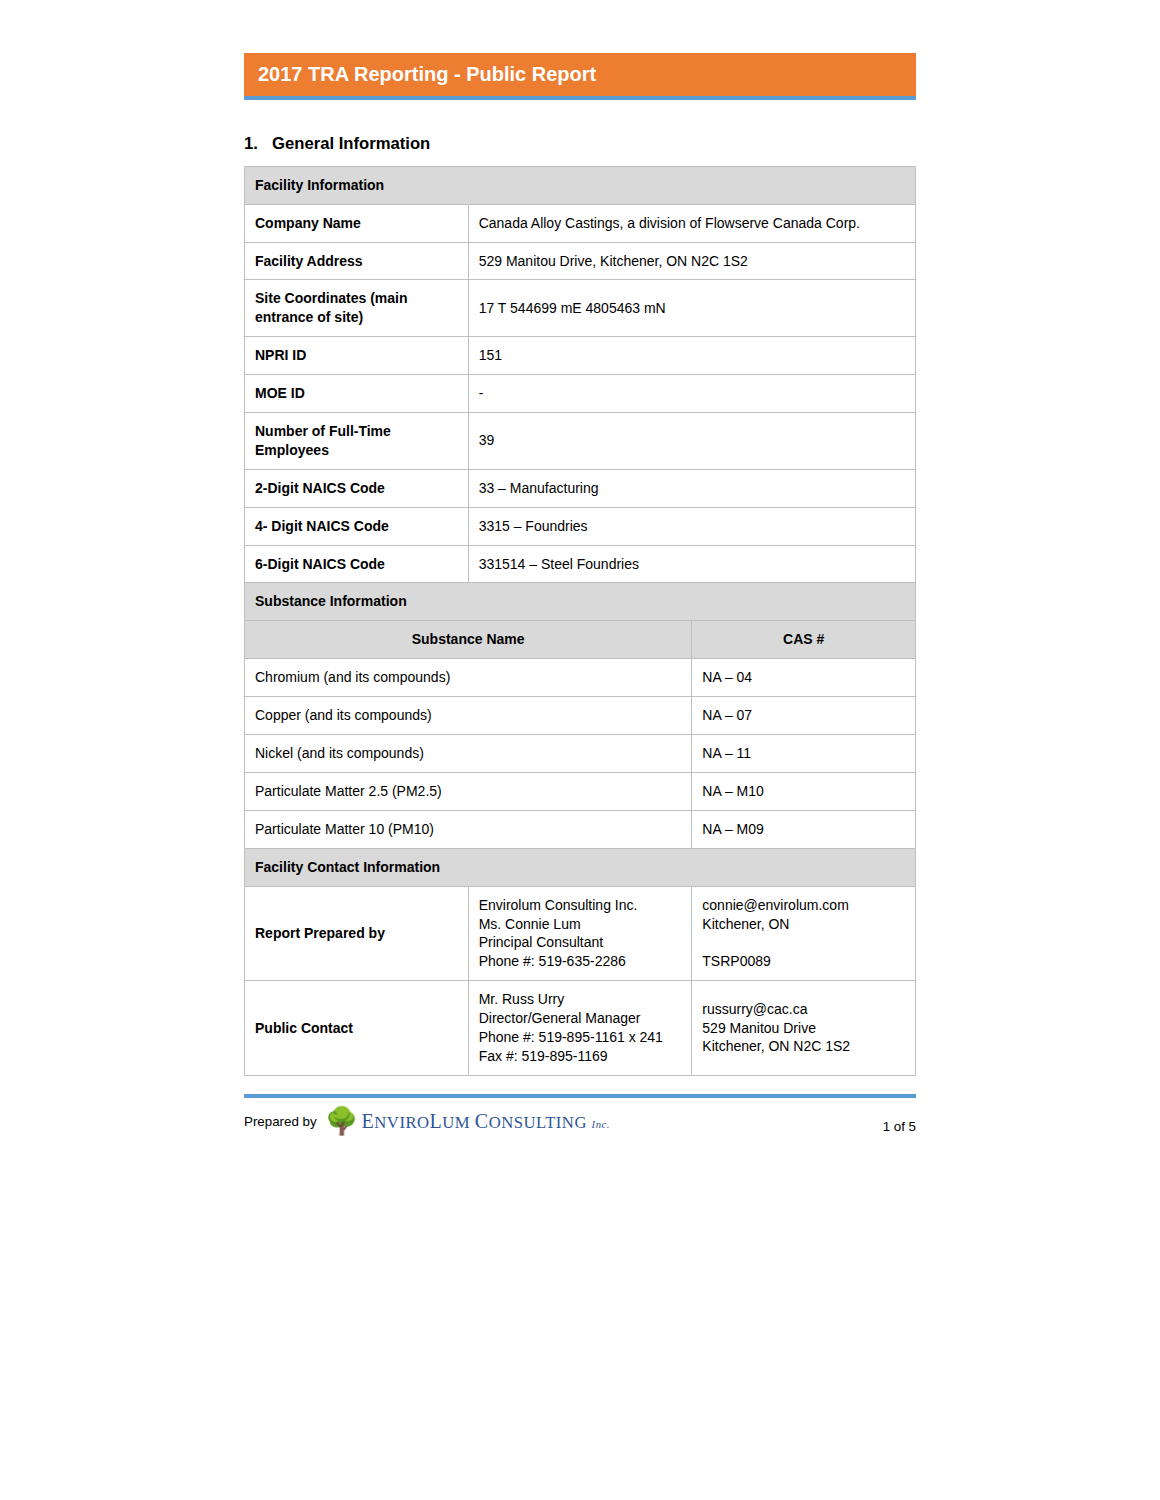2017 TRA Reporting - Public Report
1. General Information
| Facility Information |
| Company Name | Canada Alloy Castings, a division of Flowserve Canada Corp. |
| Facility Address | 529 Manitou Drive, Kitchener, ON N2C 1S2 |
| Site Coordinates (main entrance of site) | 17 T 544699 mE 4805463 mN |
| NPRI ID | 151 |
| MOE ID | - |
| Number of Full-Time Employees | 39 |
| 2-Digit NAICS Code | 33 – Manufacturing |
| 4- Digit NAICS Code | 3315 – Foundries |
| 6-Digit NAICS Code | 331514 – Steel Foundries |
| Substance Information |
| Substance Name | CAS # |
| Chromium (and its compounds) | NA – 04 |
| Copper (and its compounds) | NA – 07 |
| Nickel (and its compounds) | NA – 11 |
| Particulate Matter 2.5 (PM2.5) | NA – M10 |
| Particulate Matter 10 (PM10) | NA – M09 |
| Facility Contact Information |
| Report Prepared by | Envirolum Consulting Inc. Ms. Connie Lum Principal Consultant Phone #: 519-635-2286 | connie@envirolum.com Kitchener, ON TSRP0089 |
| Public Contact | Mr. Russ Urry Director/General Manager Phone #: 519-895-1161 x 241 Fax #: 519-895-1169 | russurry@cac.ca 529 Manitou Drive Kitchener, ON N2C 1S2 |
Prepared by 🌳 ENVIROLUM CONSULTING Inc.
1 of 5